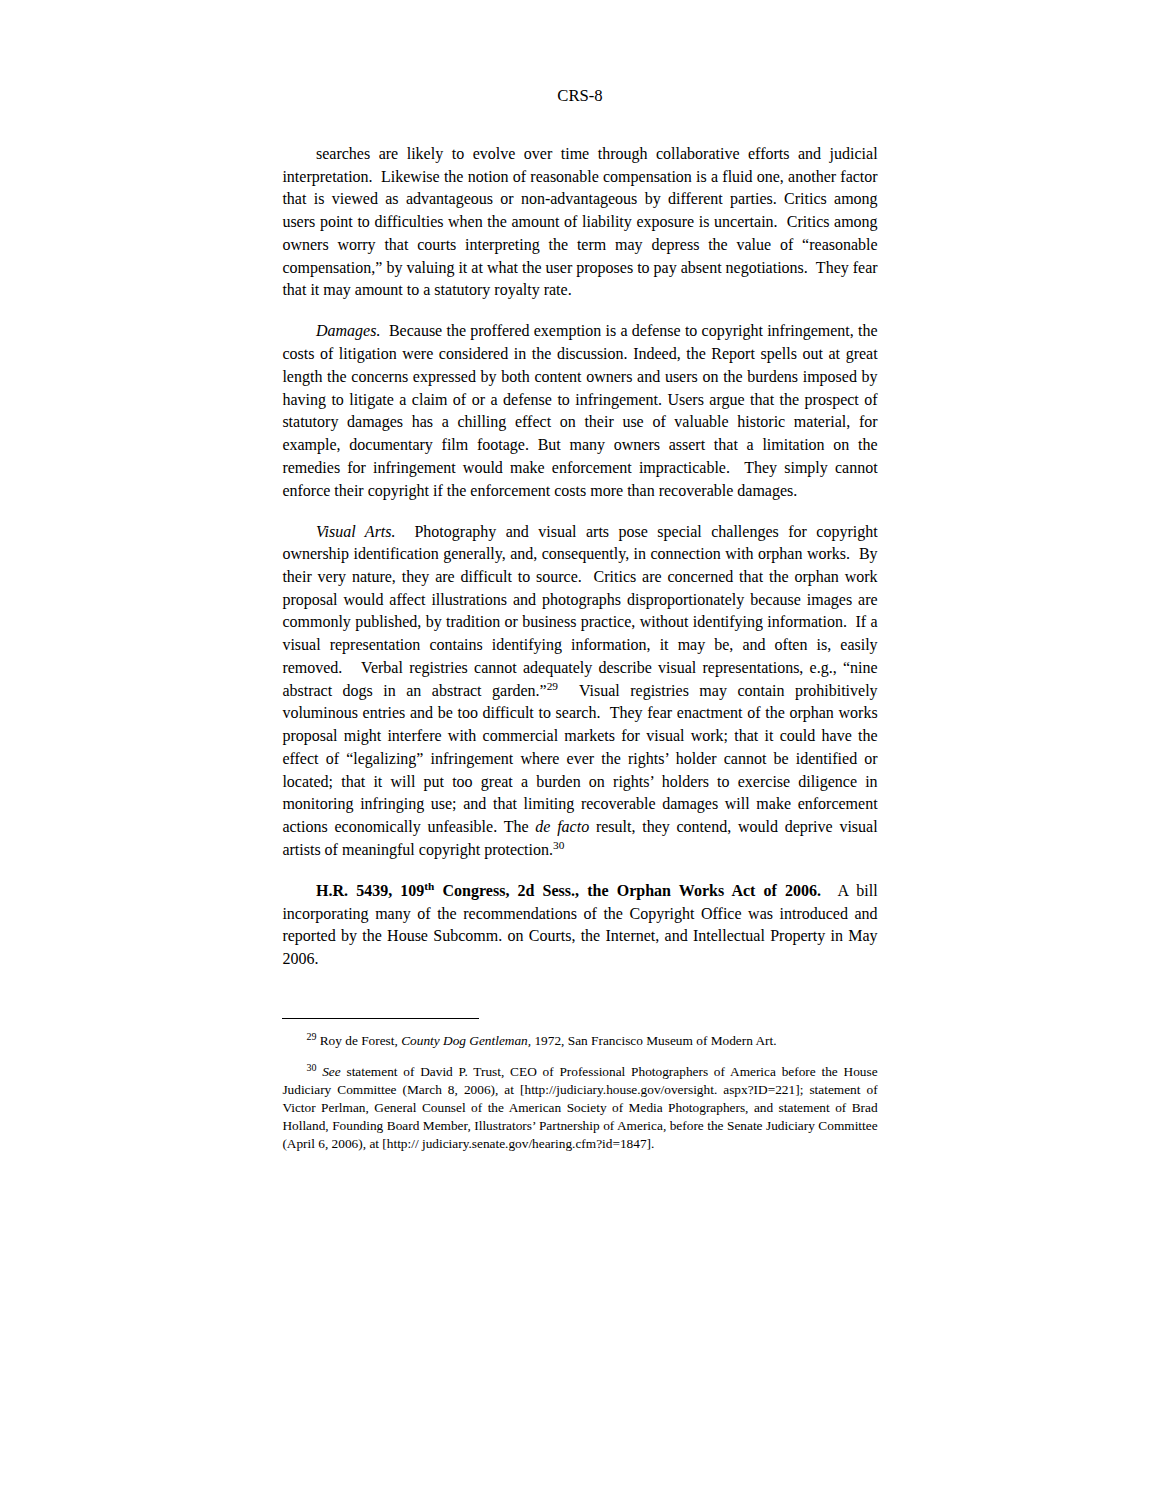CRS-8
searches are likely to evolve over time through collaborative efforts and judicial interpretation. Likewise the notion of reasonable compensation is a fluid one, another factor that is viewed as advantageous or non-advantageous by different parties. Critics among users point to difficulties when the amount of liability exposure is uncertain. Critics among owners worry that courts interpreting the term may depress the value of “reasonable compensation,” by valuing it at what the user proposes to pay absent negotiations. They fear that it may amount to a statutory royalty rate.
Damages. Because the proffered exemption is a defense to copyright infringement, the costs of litigation were considered in the discussion. Indeed, the Report spells out at great length the concerns expressed by both content owners and users on the burdens imposed by having to litigate a claim of or a defense to infringement. Users argue that the prospect of statutory damages has a chilling effect on their use of valuable historic material, for example, documentary film footage. But many owners assert that a limitation on the remedies for infringement would make enforcement impracticable. They simply cannot enforce their copyright if the enforcement costs more than recoverable damages.
Visual Arts. Photography and visual arts pose special challenges for copyright ownership identification generally, and, consequently, in connection with orphan works. By their very nature, they are difficult to source. Critics are concerned that the orphan work proposal would affect illustrations and photographs disproportionately because images are commonly published, by tradition or business practice, without identifying information. If a visual representation contains identifying information, it may be, and often is, easily removed. Verbal registries cannot adequately describe visual representations, e.g., “nine abstract dogs in an abstract garden.”29 Visual registries may contain prohibitively voluminous entries and be too difficult to search. They fear enactment of the orphan works proposal might interfere with commercial markets for visual work; that it could have the effect of “legalizing” infringement where ever the rights’ holder cannot be identified or located; that it will put too great a burden on rights’ holders to exercise diligence in monitoring infringing use; and that limiting recoverable damages will make enforcement actions economically unfeasible. The de facto result, they contend, would deprive visual artists of meaningful copyright protection.30
H.R. 5439, 109th Congress, 2d Sess., the Orphan Works Act of 2006. A bill incorporating many of the recommendations of the Copyright Office was introduced and reported by the House Subcomm. on Courts, the Internet, and Intellectual Property in May 2006.
29 Roy de Forest, County Dog Gentleman, 1972, San Francisco Museum of Modern Art.
30 See statement of David P. Trust, CEO of Professional Photographers of America before the House Judiciary Committee (March 8, 2006), at [http://judiciary.house.gov/oversight. aspx?ID=221]; statement of Victor Perlman, General Counsel of the American Society of Media Photographers, and statement of Brad Holland, Founding Board Member, Illustrators’ Partnership of America, before the Senate Judiciary Committee (April 6, 2006), at [http:// judiciary.senate.gov/hearing.cfm?id=1847].